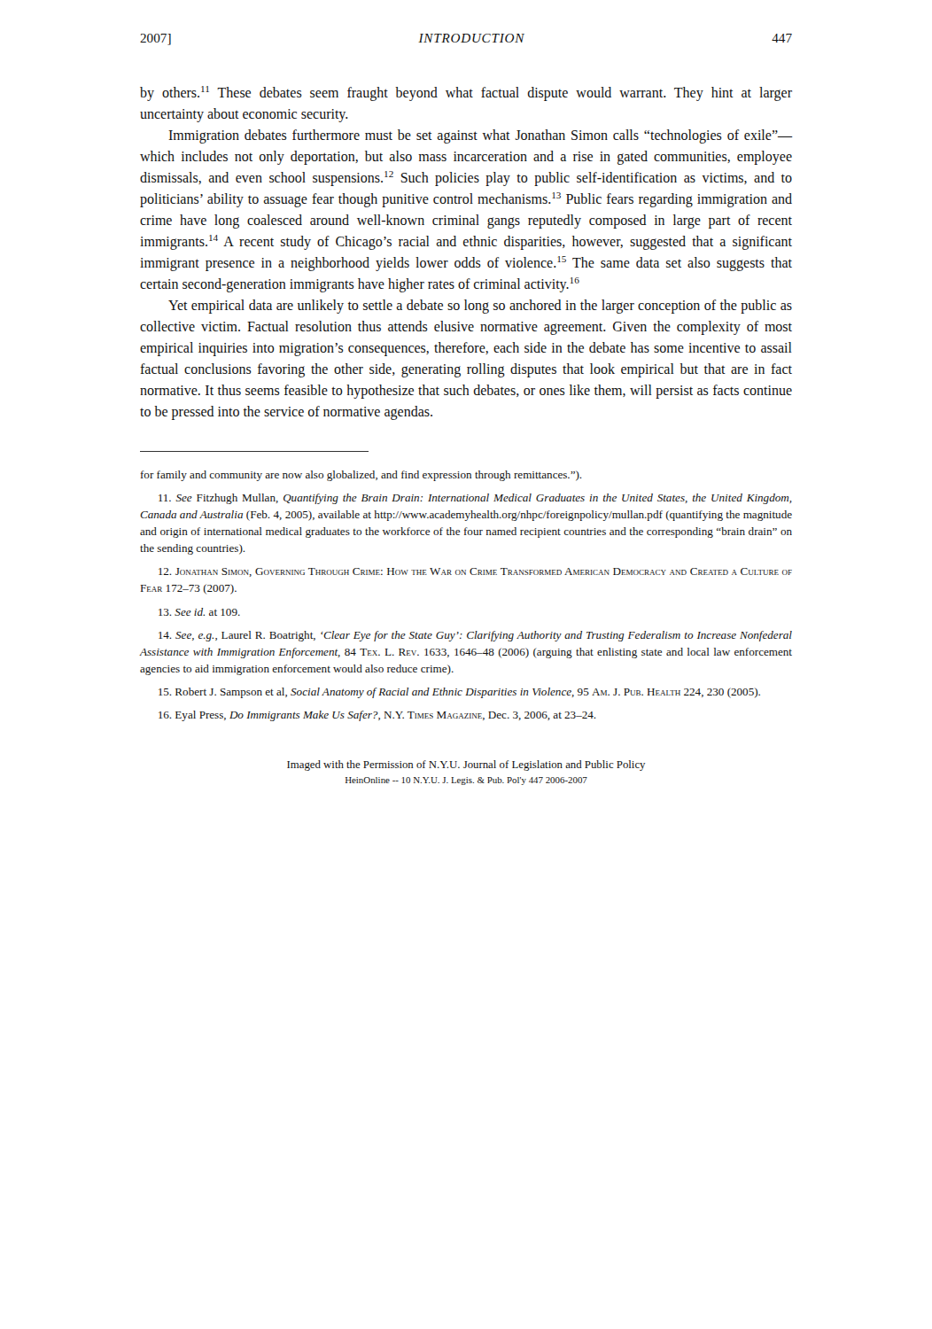2007] INTRODUCTION 447
by others.11 These debates seem fraught beyond what factual dispute would warrant. They hint at larger uncertainty about economic security.
Immigration debates furthermore must be set against what Jonathan Simon calls “technologies of exile”—which includes not only deportation, but also mass incarceration and a rise in gated communities, employee dismissals, and even school suspensions.12 Such policies play to public self-identification as victims, and to politicians’ ability to assuage fear though punitive control mechanisms.13 Public fears regarding immigration and crime have long coalesced around well-known criminal gangs reputedly composed in large part of recent immigrants.14 A recent study of Chicago’s racial and ethnic disparities, however, suggested that a significant immigrant presence in a neighborhood yields lower odds of violence.15 The same data set also suggests that certain second-generation immigrants have higher rates of criminal activity.16
Yet empirical data are unlikely to settle a debate so long so anchored in the larger conception of the public as collective victim. Factual resolution thus attends elusive normative agreement. Given the complexity of most empirical inquiries into migration’s consequences, therefore, each side in the debate has some incentive to assail factual conclusions favoring the other side, generating rolling disputes that look empirical but that are in fact normative. It thus seems feasible to hypothesize that such debates, or ones like them, will persist as facts continue to be pressed into the service of normative agendas.
for family and community are now also globalized, and find expression through remittances.”).
11. See Fitzhugh Mullan, Quantifying the Brain Drain: International Medical Graduates in the United States, the United Kingdom, Canada and Australia (Feb. 4, 2005), available at http://www.academyhealth.org/nhpc/foreignpolicy/mullan.pdf (quantifying the magnitude and origin of international medical graduates to the workforce of the four named recipient countries and the corresponding “brain drain” on the sending countries).
12. Jonathan Simon, Governing Through Crime: How the War on Crime Transformed American Democracy and Created a Culture of Fear 172–73 (2007).
13. See id. at 109.
14. See, e.g., Laurel R. Boatright, ‘Clear Eye for the State Guy’: Clarifying Authority and Trusting Federalism to Increase Nonfederal Assistance with Immigration Enforcement, 84 Tex. L. Rev. 1633, 1646–48 (2006) (arguing that enlisting state and local law enforcement agencies to aid immigration enforcement would also reduce crime).
15. Robert J. Sampson et al, Social Anatomy of Racial and Ethnic Disparities in Violence, 95 Am. J. Pub. Health 224, 230 (2005).
16. Eyal Press, Do Immigrants Make Us Safer?, N.Y. Times Magazine, Dec. 3, 2006, at 23–24.
Imaged with the Permission of N.Y.U. Journal of Legislation and Public Policy
HeinOnline -- 10 N.Y.U. J. Legis. & Pub. Pol'y 447 2006-2007